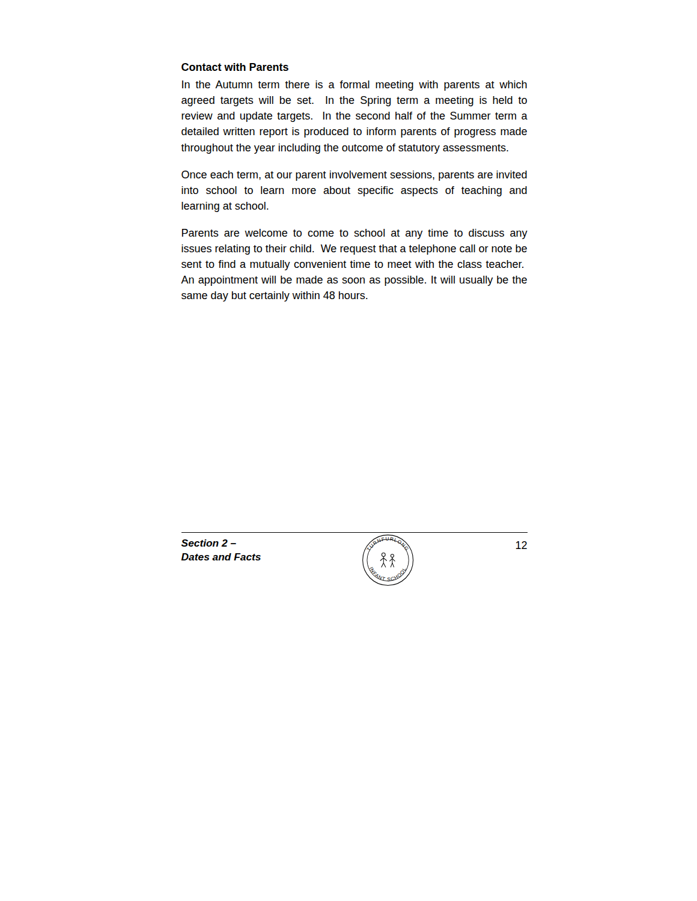Contact with Parents
In the Autumn term there is a formal meeting with parents at which agreed targets will be set. In the Spring term a meeting is held to review and update targets. In the second half of the Summer term a detailed written report is produced to inform parents of progress made throughout the year including the outcome of statutory assessments.
Once each term, at our parent involvement sessions, parents are invited into school to learn more about specific aspects of teaching and learning at school.
Parents are welcome to come to school at any time to discuss any issues relating to their child. We request that a telephone call or note be sent to find a mutually convenient time to meet with the class teacher. An appointment will be made as soon as possible. It will usually be the same day but certainly within 48 hours.
Section 2 –
Dates and Facts
TURNFURLONG INFANT SCHOOL
12